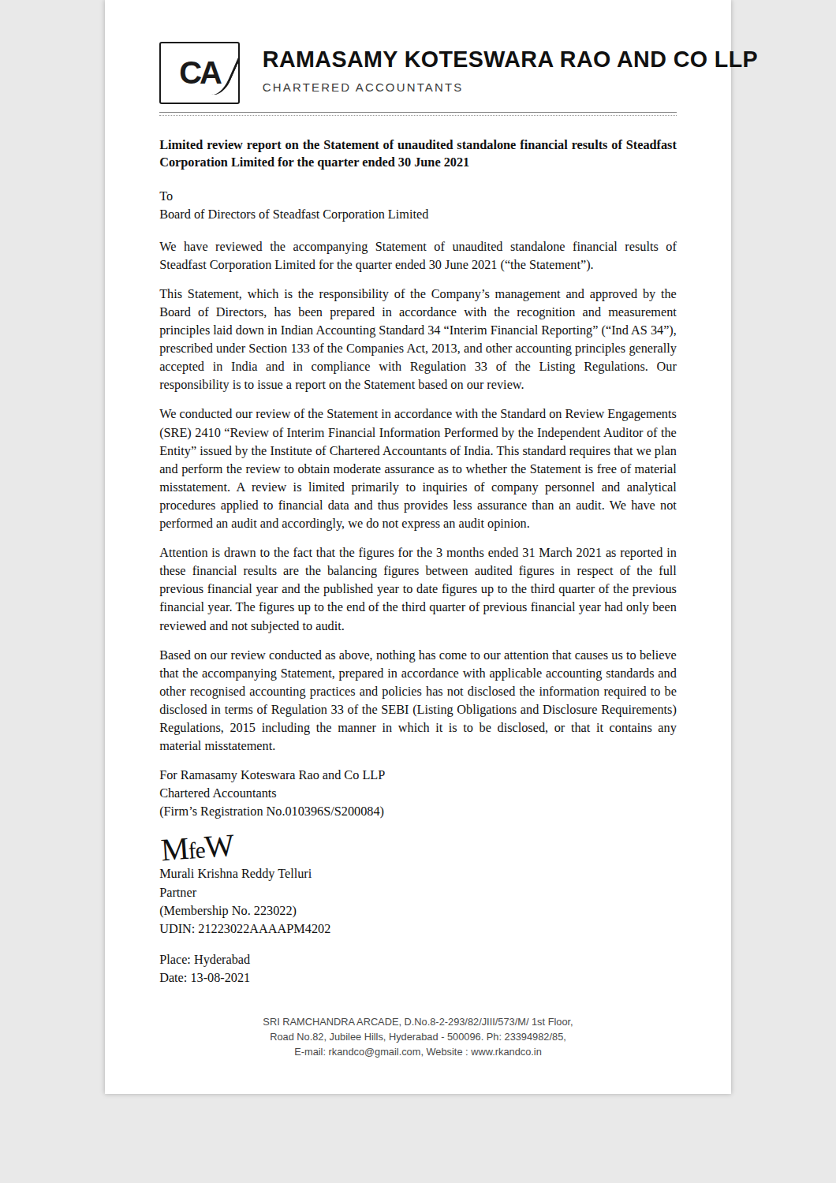CA
RAMASAMY KOTESWARA RAO AND CO LLP
CHARTERED ACCOUNTANTS
Limited review report on the Statement of unaudited standalone financial results of Steadfast Corporation Limited for the quarter ended 30 June 2021
To
Board of Directors of Steadfast Corporation Limited
We have reviewed the accompanying Statement of unaudited standalone financial results of Steadfast Corporation Limited for the quarter ended 30 June 2021 (“the Statement”).
This Statement, which is the responsibility of the Company’s management and approved by the Board of Directors, has been prepared in accordance with the recognition and measurement principles laid down in Indian Accounting Standard 34 “Interim Financial Reporting” (“Ind AS 34”), prescribed under Section 133 of the Companies Act, 2013, and other accounting principles generally accepted in India and in compliance with Regulation 33 of the Listing Regulations. Our responsibility is to issue a report on the Statement based on our review.
We conducted our review of the Statement in accordance with the Standard on Review Engagements (SRE) 2410 “Review of Interim Financial Information Performed by the Independent Auditor of the Entity” issued by the Institute of Chartered Accountants of India. This standard requires that we plan and perform the review to obtain moderate assurance as to whether the Statement is free of material misstatement. A review is limited primarily to inquiries of company personnel and analytical procedures applied to financial data and thus provides less assurance than an audit. We have not performed an audit and accordingly, we do not express an audit opinion.
Attention is drawn to the fact that the figures for the 3 months ended 31 March 2021 as reported in these financial results are the balancing figures between audited figures in respect of the full previous financial year and the published year to date figures up to the third quarter of the previous financial year. The figures up to the end of the third quarter of previous financial year had only been reviewed and not subjected to audit.
Based on our review conducted as above, nothing has come to our attention that causes us to believe that the accompanying Statement, prepared in accordance with applicable accounting standards and other recognised accounting practices and policies has not disclosed the information required to be disclosed in terms of Regulation 33 of the SEBI (Listing Obligations and Disclosure Requirements) Regulations, 2015 including the manner in which it is to be disclosed, or that it contains any material misstatement.
For Ramasamy Koteswara Rao and Co LLP
Chartered Accountants
(Firm’s Registration No.010396S/S200084)
Mfe W
Murali Krishna Reddy Telluri
Partner
(Membership No. 223022)
UDIN: 21223022AAAAPM4202
Place: Hyderabad
Date: 13-08-2021
SRI RAMCHANDRA ARCADE, D.No.8-2-293/82/JIII/573/M/ 1st Floor,
Road No.82, Jubilee Hills, Hyderabad - 500096. Ph: 23394982/85,
E-mail: rkandco@gmail.com, Website : www.rkandco.in